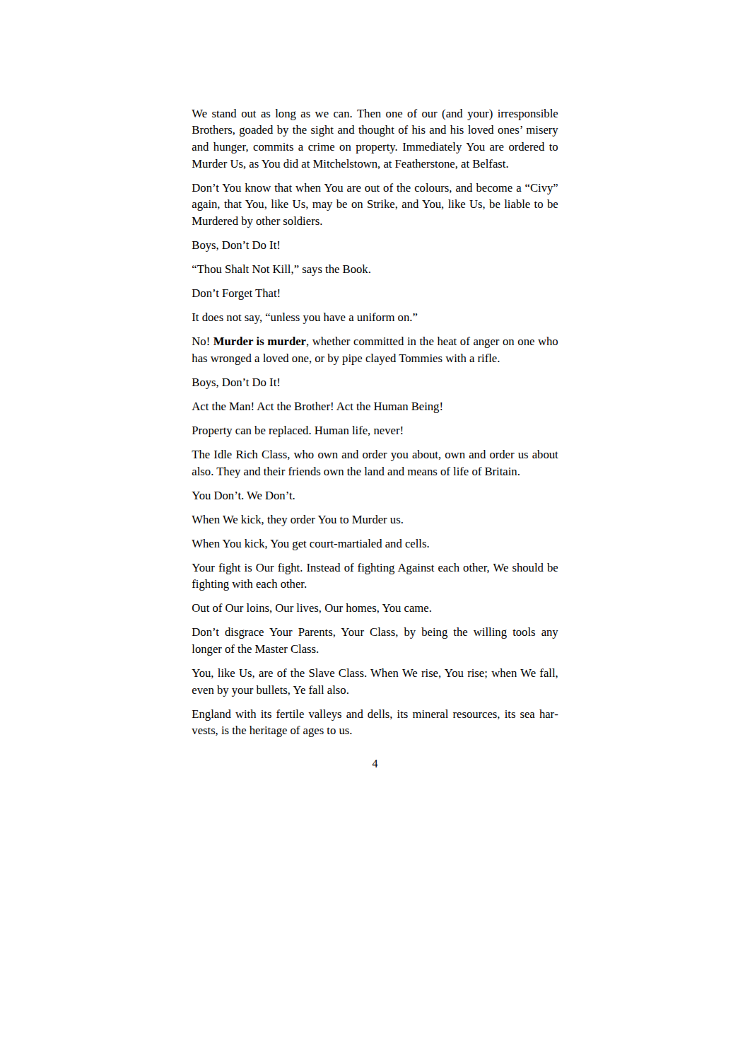We stand out as long as we can. Then one of our (and your) irresponsible Brothers, goaded by the sight and thought of his and his loved ones’ misery and hunger, commits a crime on property. Immediately You are ordered to Murder Us, as You did at Mitchelstown, at Featherstone, at Belfast.
Don’t You know that when You are out of the colours, and become a “Civy” again, that You, like Us, may be on Strike, and You, like Us, be liable to be Murdered by other soldiers.
Boys, Don’t Do It!
“Thou Shalt Not Kill,” says the Book.
Don’t Forget That!
It does not say, “unless you have a uniform on.”
No! Murder is murder, whether committed in the heat of anger on one who has wronged a loved one, or by pipe clayed Tommies with a rifle.
Boys, Don’t Do It!
Act the Man! Act the Brother! Act the Human Being!
Property can be replaced. Human life, never!
The Idle Rich Class, who own and order you about, own and order us about also. They and their friends own the land and means of life of Britain.
You Don’t. We Don’t.
When We kick, they order You to Murder us.
When You kick, You get court-martialed and cells.
Your fight is Our fight. Instead of fighting Against each other, We should be fighting with each other.
Out of Our loins, Our lives, Our homes, You came.
Don’t disgrace Your Parents, Your Class, by being the willing tools any longer of the Master Class.
You, like Us, are of the Slave Class. When We rise, You rise; when We fall, even by your bullets, Ye fall also.
England with its fertile valleys and dells, its mineral resources, its sea harvests, is the heritage of ages to us.
4